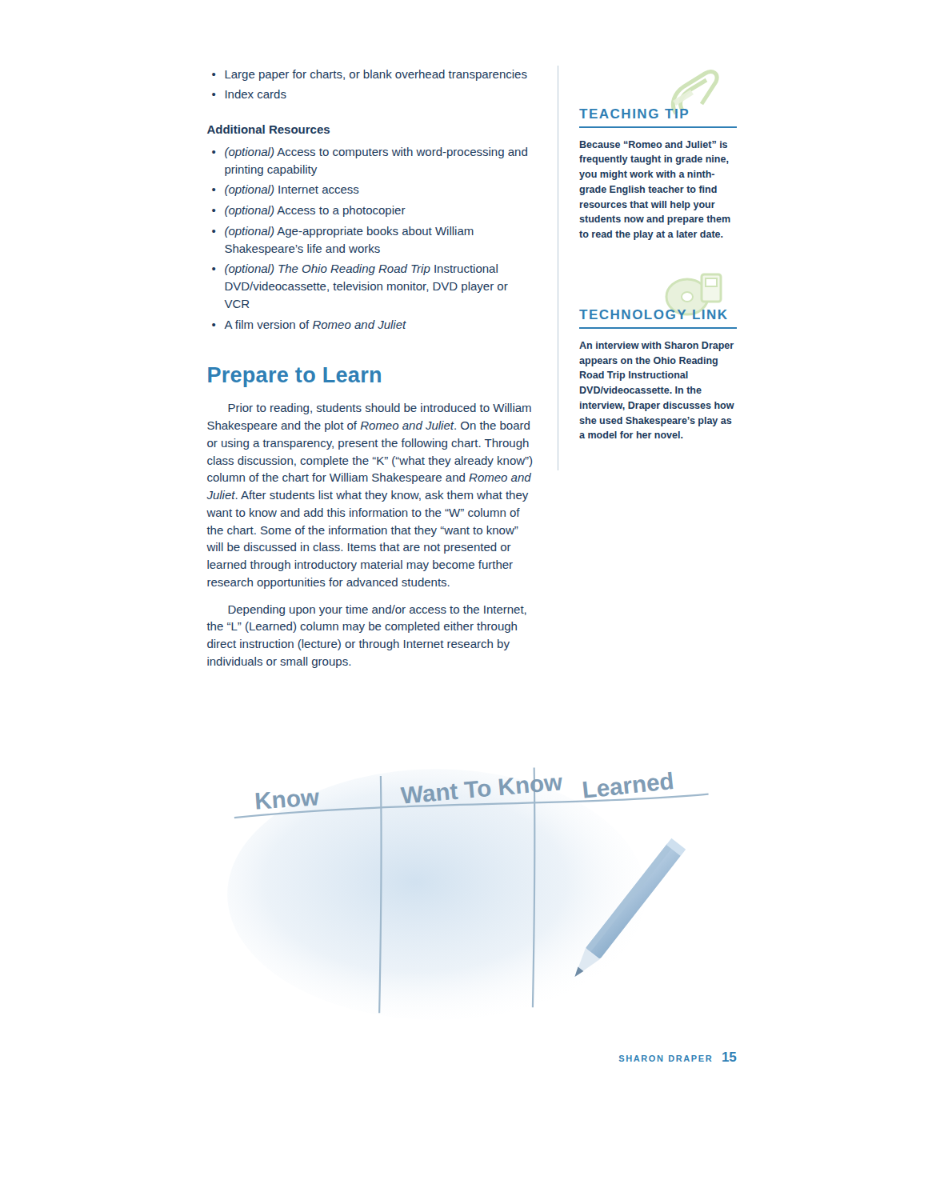Large paper for charts, or blank overhead transparencies
Index cards
Additional Resources
(optional) Access to computers with word-processing and printing capability
(optional) Internet access
(optional) Access to a photocopier
(optional) Age-appropriate books about William Shakespeare’s life and works
(optional) The Ohio Reading Road Trip Instructional DVD/videocassette, television monitor, DVD player or VCR
A film version of Romeo and Juliet
Prepare to Learn
Prior to reading, students should be introduced to William Shakespeare and the plot of Romeo and Juliet. On the board or using a transparency, present the following chart. Through class discussion, complete the “K” (“what they already know”) column of the chart for William Shakespeare and Romeo and Juliet. After students list what they know, ask them what they want to know and add this information to the “W” column of the chart. Some of the information that they “want to know” will be discussed in class. Items that are not presented or learned through introductory material may become further research opportunities for advanced students.
Depending upon your time and/or access to the Internet, the “L” (Learned) column may be completed either through direct instruction (lecture) or through Internet research by individuals or small groups.
Teaching Tip
Because “Romeo and Juliet” is frequently taught in grade nine, you might work with a ninth-grade English teacher to find resources that will help your students now and prepare them to read the play at a later date.
Technology Link
An interview with Sharon Draper appears on the Ohio Reading Road Trip Instructional DVD/videocassette. In the interview, Draper discusses how she used Shakespeare’s play as a model for her novel.
Know Want To Know Learned
SHARON DRAPER 15